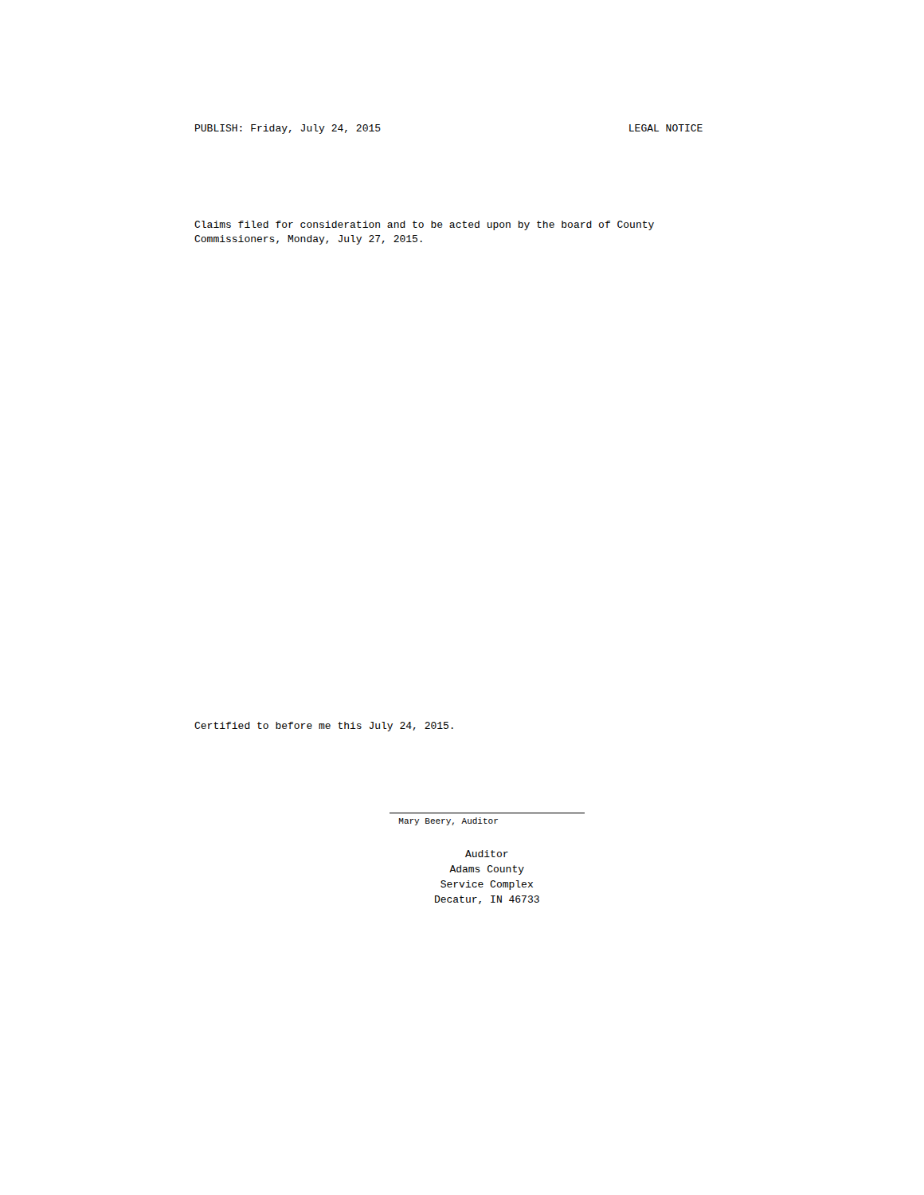PUBLISH: Friday, July 24, 2015
LEGAL NOTICE
Claims filed for consideration and to be acted upon by the board of County
Commissioners, Monday, July 27, 2015.
Certified to before me this July 24, 2015.
Mary Beery, Auditor
Auditor
Adams County
Service Complex
Decatur, IN 46733